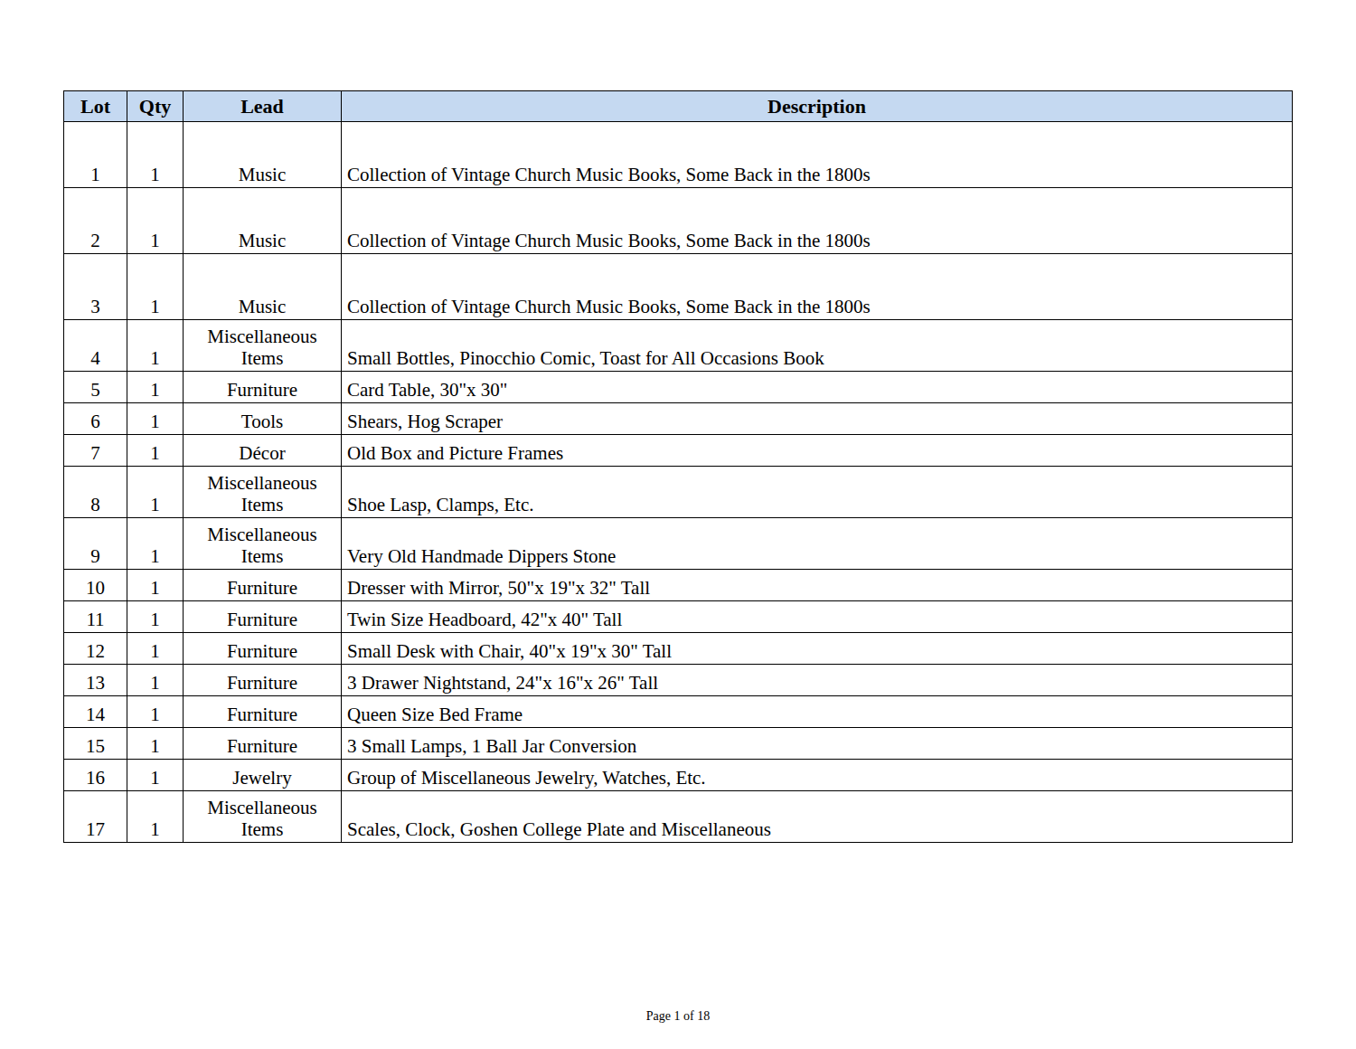| Lot | Qty | Lead | Description |
| --- | --- | --- | --- |
| 1 | 1 | Music | Collection of Vintage Church Music Books, Some Back in the 1800s |
| 2 | 1 | Music | Collection of Vintage Church Music Books, Some Back in the 1800s |
| 3 | 1 | Music | Collection of Vintage Church Music Books, Some Back in the 1800s |
| 4 | 1 | Miscellaneous Items | Small Bottles, Pinocchio Comic, Toast for All Occasions Book |
| 5 | 1 | Furniture | Card Table, 30"x 30" |
| 6 | 1 | Tools | Shears, Hog Scraper |
| 7 | 1 | Décor | Old Box and Picture Frames |
| 8 | 1 | Miscellaneous Items | Shoe Lasp, Clamps, Etc. |
| 9 | 1 | Miscellaneous Items | Very Old Handmade Dippers Stone |
| 10 | 1 | Furniture | Dresser with Mirror, 50"x 19"x 32" Tall |
| 11 | 1 | Furniture | Twin Size Headboard, 42"x 40" Tall |
| 12 | 1 | Furniture | Small Desk with Chair, 40"x 19"x 30" Tall |
| 13 | 1 | Furniture | 3 Drawer Nightstand, 24"x 16"x 26" Tall |
| 14 | 1 | Furniture | Queen Size Bed Frame |
| 15 | 1 | Furniture | 3 Small Lamps, 1 Ball Jar Conversion |
| 16 | 1 | Jewelry | Group of Miscellaneous Jewelry, Watches, Etc. |
| 17 | 1 | Miscellaneous Items | Scales, Clock, Goshen College Plate and Miscellaneous |
Page 1 of 18